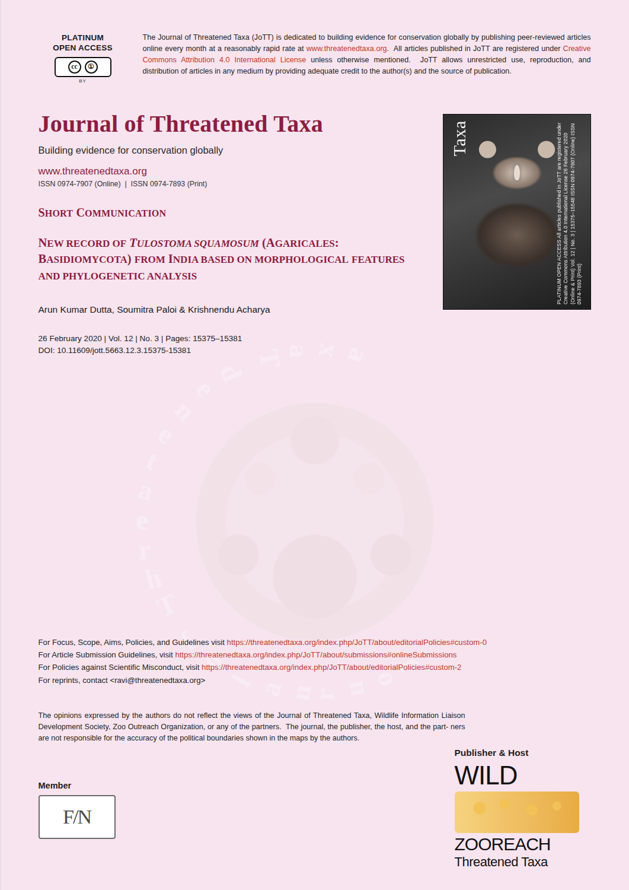PLATINUM
OPEN ACCESS
cc
①
BY
The Journal of Threatened Taxa (JoTT) is dedicated to building evidence for conservation globally by publishing peer-reviewed articles online every month at a reasonably rapid rate at www.threatenedtaxa.org. All articles published in JoTT are registered under Creative Commons Attribution 4.0 International License unless otherwise mentioned. JoTT allows unrestricted use, reproduction, and distribution of articles in any medium by providing adequate credit to the author(s) and the source of publication.
Journal of Threatened Taxa
Building evidence for conservation globally
www.threatenedtaxa.org
ISSN 0974-7907 (Online) | ISSN 0974-7893 (Print)
SHORT COMMUNICATION
NEW RECORD OF TULOSTOMA SQUAMOSUM (AGARICALES: BASIDIOMYCOTA) FROM INDIA BASED ON MORPHOLOGICAL FEATURES AND PHYLOGENETIC ANALYSIS
Arun Kumar Dutta, Soumitra Paloi & Krishnendu Acharya
26 February 2020 | Vol. 12 | No. 3 | Pages: 15375–15381
DOI: 10.11609/jott.5663.12.3.15375-15381
Taxa
PLATINUM OPEN ACCESS All articles published in JoTT are registered under Creative Commons Attribution 4.0 International License 26 February 2020 (Online & Print) Vol. 12 | No. 3 | 15375–15548 ISSN 0974-7907 (Online) ISSN 0974-7893 (Print)
J o u r n a l o f T h r e a t e n e d T a x a
For Focus, Scope, Aims, Policies, and Guidelines visit https://threatenedtaxa.org/index.php/JoTT/about/editorialPolicies#custom-0
For Article Submission Guidelines, visit https://threatenedtaxa.org/index.php/JoTT/about/submissions#onlineSubmissions
For Policies against Scientific Misconduct, visit https://threatenedtaxa.org/index.php/JoTT/about/editorialPolicies#custom-2
For reprints, contact <ravi@threatenedtaxa.org>
The opinions expressed by the authors do not reflect the views of the Journal of Threatened Taxa, Wildlife Information Liaison Development Society, Zoo Outreach Organization, or any of the partners. The journal, the publisher, the host, and the part- ners are not responsible for the accuracy of the political boundaries shown in the maps by the authors.
Member
F/N
Publisher & Host
WILD
ZOOREACH
Threatened Taxa